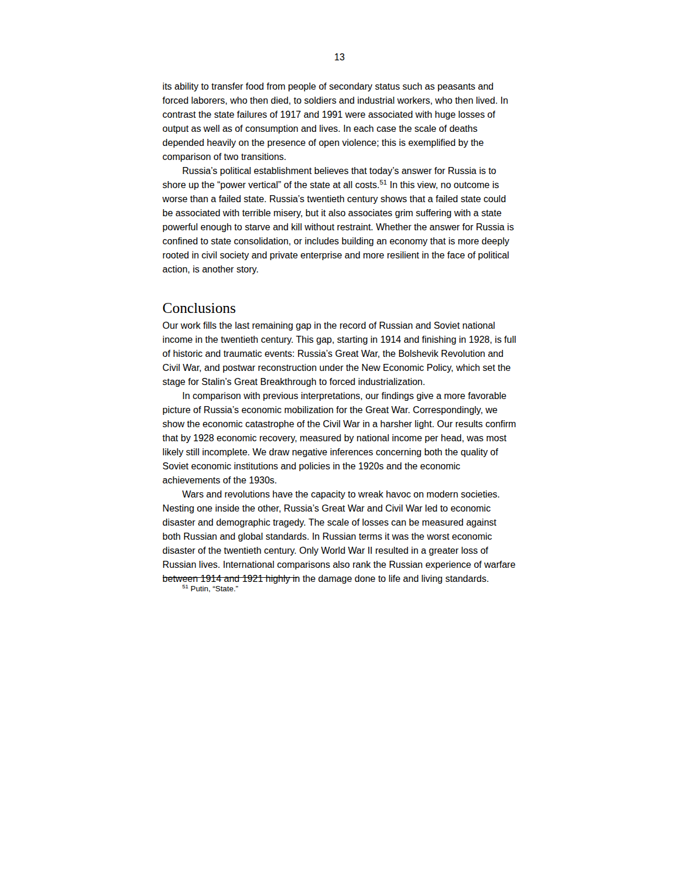13
its ability to transfer food from people of secondary status such as peasants and forced laborers, who then died, to soldiers and industrial workers, who then lived. In contrast the state failures of 1917 and 1991 were associated with huge losses of output as well as of consumption and lives. In each case the scale of deaths depended heavily on the presence of open violence; this is exemplified by the comparison of two transitions.
Russia’s political establishment believes that today’s answer for Russia is to shore up the “power vertical” of the state at all costs.51 In this view, no outcome is worse than a failed state. Russia’s twentieth century shows that a failed state could be associated with terrible misery, but it also associates grim suffering with a state powerful enough to starve and kill without restraint. Whether the answer for Russia is confined to state consolidation, or includes building an economy that is more deeply rooted in civil society and private enterprise and more resilient in the face of political action, is another story.
Conclusions
Our work fills the last remaining gap in the record of Russian and Soviet national income in the twentieth century. This gap, starting in 1914 and finishing in 1928, is full of historic and traumatic events: Russia’s Great War, the Bolshevik Revolution and Civil War, and postwar reconstruction under the New Economic Policy, which set the stage for Stalin’s Great Breakthrough to forced industrialization.
In comparison with previous interpretations, our findings give a more favorable picture of Russia’s economic mobilization for the Great War. Correspondingly, we show the economic catastrophe of the Civil War in a harsher light. Our results confirm that by 1928 economic recovery, measured by national income per head, was most likely still incomplete. We draw negative inferences concerning both the quality of Soviet economic institutions and policies in the 1920s and the economic achievements of the 1930s.
Wars and revolutions have the capacity to wreak havoc on modern societies. Nesting one inside the other, Russia’s Great War and Civil War led to economic disaster and demographic tragedy. The scale of losses can be measured against both Russian and global standards. In Russian terms it was the worst economic disaster of the twentieth century. Only World War II resulted in a greater loss of Russian lives. International comparisons also rank the Russian experience of warfare between 1914 and 1921 highly in the damage done to life and living standards.
51 Putin, “State.”